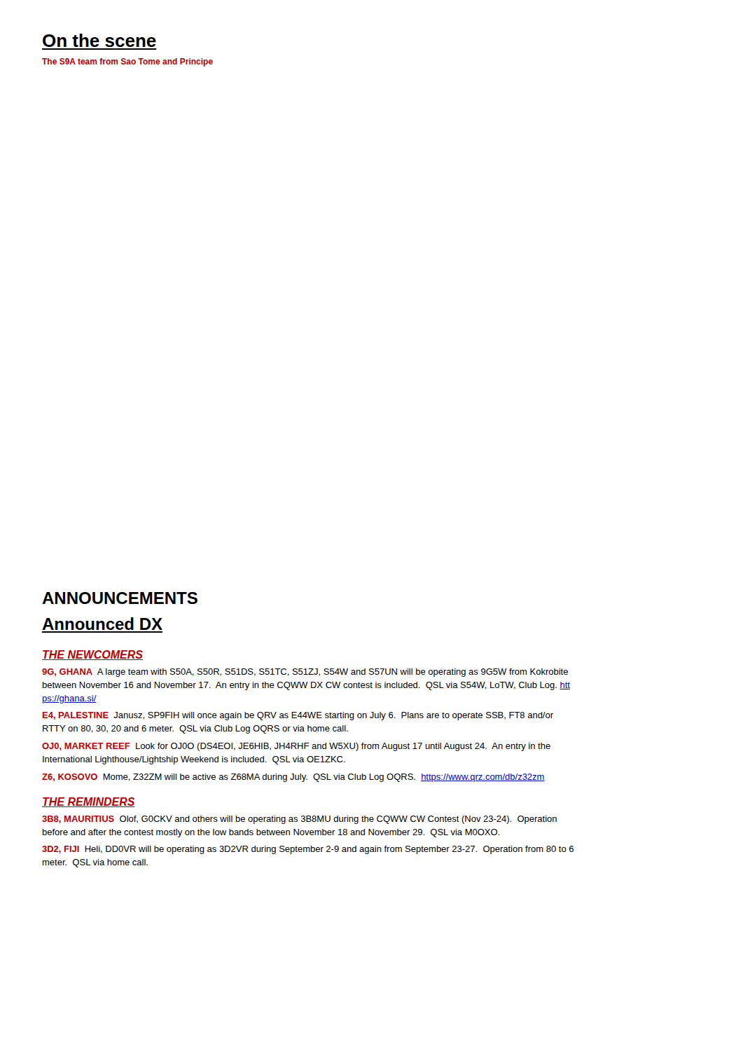On the scene
The S9A team from Sao Tome and Principe
ANNOUNCEMENTS
Announced DX
THE NEWCOMERS
9G, GHANA A large team with S50A, S50R, S51DS, S51TC, S51ZJ, S54W and S57UN will be operating as 9G5W from Kokrobite between November 16 and November 17. An entry in the CQWW DX CW contest is included. QSL via S54W, LoTW, Club Log. https://ghana.si/
E4, PALESTINE Janusz, SP9FIH will once again be QRV as E44WE starting on July 6. Plans are to operate SSB, FT8 and/or RTTY on 80, 30, 20 and 6 meter. QSL via Club Log OQRS or via home call.
OJ0, MARKET REEF Look for OJ0O (DS4EOI, JE6HIB, JH4RHF and W5XU) from August 17 until August 24. An entry in the International Lighthouse/Lightship Weekend is included. QSL via OE1ZKC.
Z6, KOSOVO Mome, Z32ZM will be active as Z68MA during July. QSL via Club Log OQRS. https://www.qrz.com/db/z32zm
THE REMINDERS
3B8, MAURITIUS Olof, G0CKV and others will be operating as 3B8MU during the CQWW CW Contest (Nov 23-24). Operation before and after the contest mostly on the low bands between November 18 and November 29. QSL via M0OXO.
3D2, FIJI Heli, DD0VR will be operating as 3D2VR during September 2-9 and again from September 23-27. Operation from 80 to 6 meter. QSL via home call.